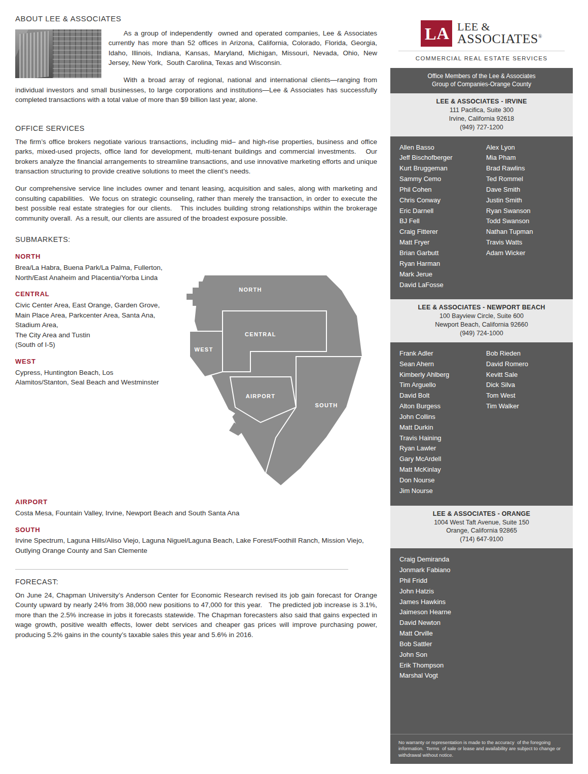About Lee & Associates
As a group of independently owned and operated companies, Lee & Associates currently has more than 52 offices in Arizona, California, Colorado, Florida, Georgia, Idaho, Illinois, Indiana, Kansas, Maryland, Michigan, Missouri, Nevada, Ohio, New Jersey, New York, South Carolina, Texas and Wisconsin.
With a broad array of regional, national and international clients—ranging from individual investors and small businesses, to large corporations and institutions—Lee & Associates has successfully completed transactions with a total value of more than $9 billion last year, alone.
Office Services
The firm’s office brokers negotiate various transactions, including mid– and high-rise properties, business and office parks, mixed-used projects, office land for development, multi-tenant buildings and commercial investments. Our brokers analyze the financial arrangements to streamline transactions, and use innovative marketing efforts and unique transaction structuring to provide creative solutions to meet the client’s needs.
Our comprehensive service line includes owner and tenant leasing, acquisition and sales, along with marketing and consulting capabilities. We focus on strategic counseling, rather than merely the transaction, in order to execute the best possible real estate strategies for our clients. This includes building strong relationships within the brokerage community overall. As a result, our clients are assured of the broadest exposure possible.
Submarkets:
North
Brea/La Habra, Buena Park/La Palma, Fullerton, North/East Anaheim and Placentia/Yorba Linda
Central
Civic Center Area, East Orange, Garden Grove, Main Place Area, Parkcenter Area, Santa Ana, Stadium Area,
The City Area and Tustin
(South of I-5)
West
Cypress, Huntington Beach, Los Alamitos/Stanton, Seal Beach and Westminster
NORTH CENTRAL WEST AIRPORT SOUTH
Airport
Costa Mesa, Fountain Valley, Irvine, Newport Beach and South Santa Ana
South
Irvine Spectrum, Laguna Hills/Aliso Viejo, Laguna Niguel/Laguna Beach, Lake Forest/Foothill Ranch, Mission Viejo, Outlying Orange County and San Clemente
Forecast:
On June 24, Chapman University’s Anderson Center for Economic Research revised its job gain forecast for Orange County upward by nearly 24% from 38,000 new positions to 47,000 for this year. The predicted job increase is 3.1%, more than the 2.5% increase in jobs it forecasts statewide. The Chapman forecasters also said that gains expected in wage growth, positive wealth effects, lower debt services and cheaper gas prices will improve purchasing power, producing 5.2% gains in the county’s taxable sales this year and 5.6% in 2016.
LEE &
ASSOCIATES®
COMMERCIAL REAL ESTATE SERVICES
Office Members of the Lee & Associates
Group of Companies-Orange County
LEE & ASSOCIATES - IRVINE
111 Pacifica, Suite 300
Irvine, California 92618
(949) 727-1200
Allen Basso
Jeff Bischofberger
Kurt Bruggeman
Sammy Cemo
Phil Cohen
Chris Conway
Eric Darnell
BJ Fell
Craig Fitterer
Matt Fryer
Brian Garbutt
Ryan Harman
Mark Jerue
David LaFosse
Alex Lyon
Mia Pham
Brad Rawlins
Ted Rommel
Dave Smith
Justin Smith
Ryan Swanson
Todd Swanson
Nathan Tupman
Travis Watts
Adam Wicker
LEE & ASSOCIATES - NEWPORT BEACH
100 Bayview Circle, Suite 600
Newport Beach, California 92660
(949) 724-1000
Frank Adler
Sean Ahern
Kimberly Ahlberg
Tim Arguello
David Bolt
Alton Burgess
John Collins
Matt Durkin
Travis Haining
Ryan Lawler
Gary McArdell
Matt McKinlay
Don Nourse
Jim Nourse
Bob Rieden
David Romero
Kevitt Sale
Dick Silva
Tom West
Tim Walker
LEE & ASSOCIATES - ORANGE
1004 West Taft Avenue, Suite 150
Orange, California 92865
(714) 647-9100
Craig Demiranda
Jonmark Fabiano
Phil Fridd
John Hatzis
James Hawkins
Jaimeson Hearne
David Newton
Matt Orville
Bob Sattler
John Son
Erik Thompson
Marshal Vogt
No warranty or representation is made to the accuracy of the foregoing information. Terms of sale or lease and availability are subject to change or withdrawal without notice.